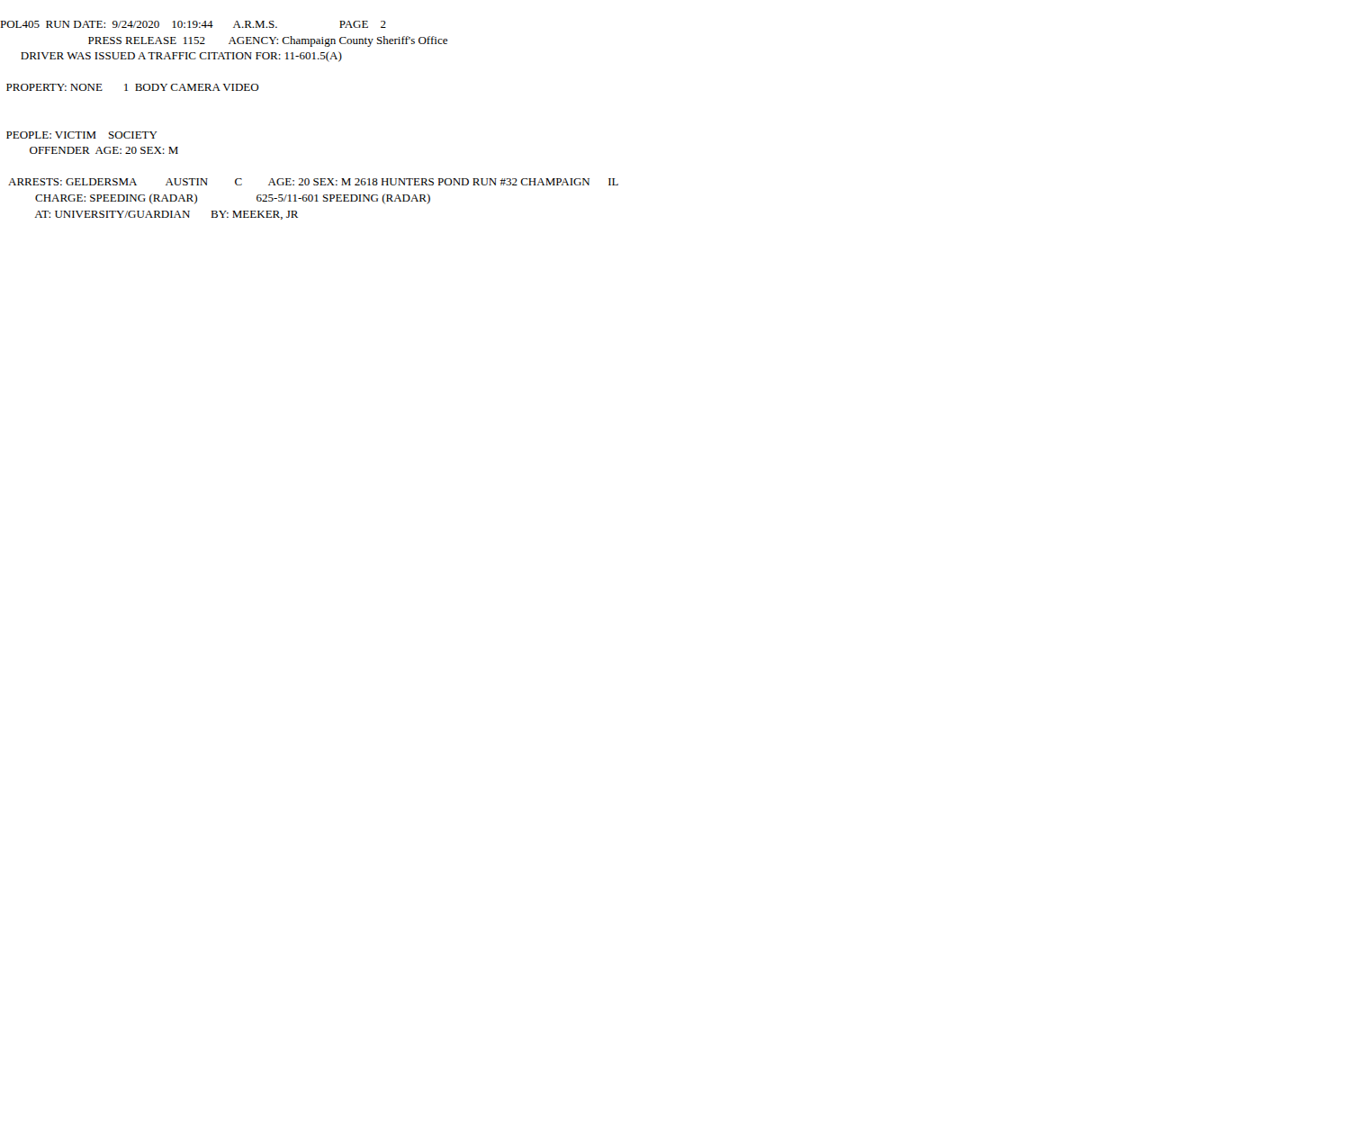POL405  RUN DATE:  9/24/2020    10:19:44       A.R.M.S.                     PAGE    2
                              PRESS RELEASE  1152        AGENCY: Champaign County Sheriff's Office
       DRIVER WAS ISSUED A TRAFFIC CITATION FOR: 11-601.5(A)

  PROPERTY: NONE       1  BODY CAMERA VIDEO


  PEOPLE: VICTIM    SOCIETY
          OFFENDER  AGE: 20 SEX: M

   ARRESTS: GELDERSMA          AUSTIN         C         AGE: 20 SEX: M 2618 HUNTERS POND RUN #32 CHAMPAIGN      IL
            CHARGE: SPEEDING (RADAR)                    625-5/11-601 SPEEDING (RADAR)
            AT: UNIVERSITY/GUARDIAN       BY: MEEKER, JR